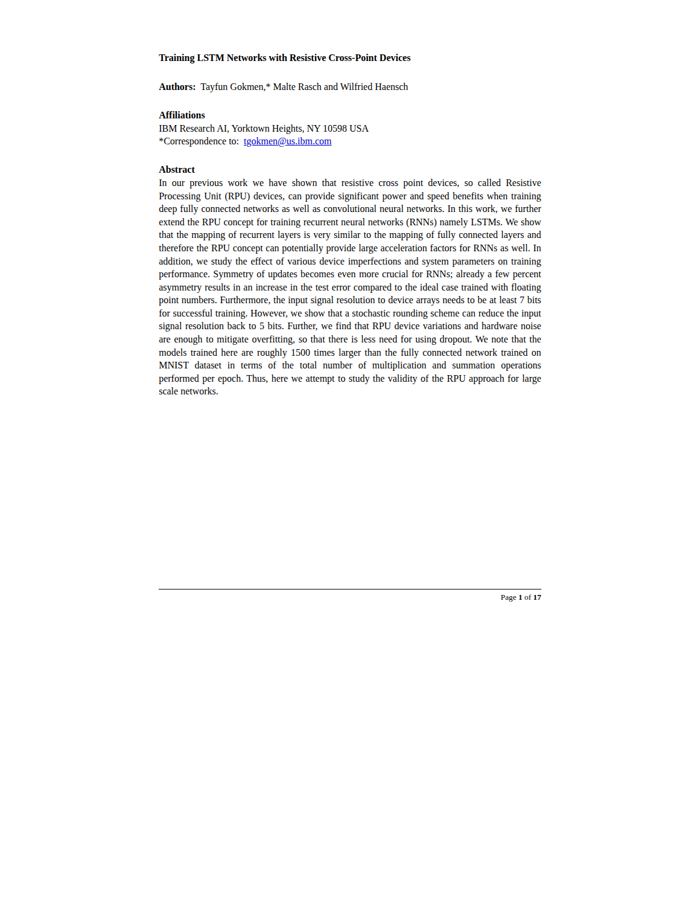Training LSTM Networks with Resistive Cross-Point Devices
Authors: Tayfun Gokmen,* Malte Rasch and Wilfried Haensch
Affiliations
IBM Research AI, Yorktown Heights, NY 10598 USA
*Correspondence to: tgokmen@us.ibm.com
Abstract
In our previous work we have shown that resistive cross point devices, so called Resistive Processing Unit (RPU) devices, can provide significant power and speed benefits when training deep fully connected networks as well as convolutional neural networks. In this work, we further extend the RPU concept for training recurrent neural networks (RNNs) namely LSTMs. We show that the mapping of recurrent layers is very similar to the mapping of fully connected layers and therefore the RPU concept can potentially provide large acceleration factors for RNNs as well. In addition, we study the effect of various device imperfections and system parameters on training performance. Symmetry of updates becomes even more crucial for RNNs; already a few percent asymmetry results in an increase in the test error compared to the ideal case trained with floating point numbers. Furthermore, the input signal resolution to device arrays needs to be at least 7 bits for successful training. However, we show that a stochastic rounding scheme can reduce the input signal resolution back to 5 bits. Further, we find that RPU device variations and hardware noise are enough to mitigate overfitting, so that there is less need for using dropout. We note that the models trained here are roughly 1500 times larger than the fully connected network trained on MNIST dataset in terms of the total number of multiplication and summation operations performed per epoch. Thus, here we attempt to study the validity of the RPU approach for large scale networks.
Page 1 of 17